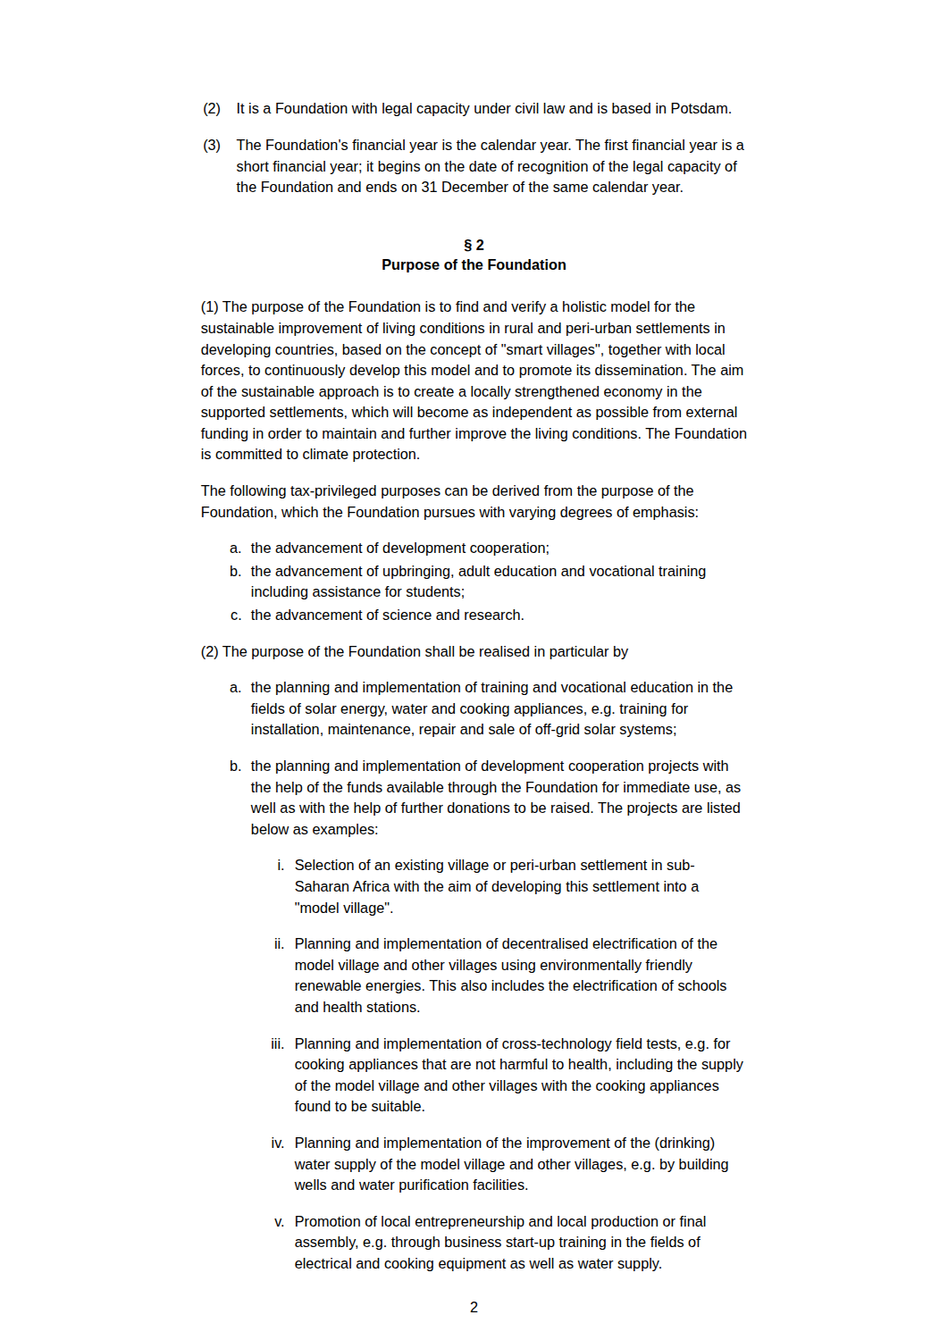(2)
It is a Foundation with legal capacity under civil law and is based in Potsdam.
(3)
The Foundation's financial year is the calendar year. The first financial year is a short financial year; it begins on the date of recognition of the legal capacity of the Foundation and ends on 31 December of the same calendar year.
§ 2
Purpose of the Foundation
(1) The purpose of the Foundation is to find and verify a holistic model for the sustainable improvement of living conditions in rural and peri-urban settlements in developing countries, based on the concept of "smart villages", together with local forces, to continuously develop this model and to promote its dissemination. The aim of the sustainable approach is to create a locally strengthened economy in the supported settlements, which will become as independent as possible from external funding in order to maintain and further improve the living conditions. The Foundation is committed to climate protection.
The following tax-privileged purposes can be derived from the purpose of the Foundation, which the Foundation pursues with varying degrees of emphasis:
the advancement of development cooperation;
the advancement of upbringing, adult education and vocational training including assistance for students;
the advancement of science and research.
(2) The purpose of the Foundation shall be realised in particular by
the planning and implementation of training and vocational education in the fields of solar energy, water and cooking appliances, e.g. training for installation, maintenance, repair and sale of off-grid solar systems;
the planning and implementation of development cooperation projects with the help of the funds available through the Foundation for immediate use, as well as with the help of further donations to be raised. The projects are listed below as examples:
Selection of an existing village or peri-urban settlement in sub-Saharan Africa with the aim of developing this settlement into a "model village".
Planning and implementation of decentralised electrification of the model village and other villages using environmentally friendly renewable energies. This also includes the electrification of schools and health stations.
Planning and implementation of cross-technology field tests, e.g. for cooking appliances that are not harmful to health, including the supply of the model village and other villages with the cooking appliances found to be suitable.
Planning and implementation of the improvement of the (drinking) water supply of the model village and other villages, e.g. by building wells and water purification facilities.
Promotion of local entrepreneurship and local production or final assembly, e.g. through business start-up training in the fields of electrical and cooking equipment as well as water supply.
2